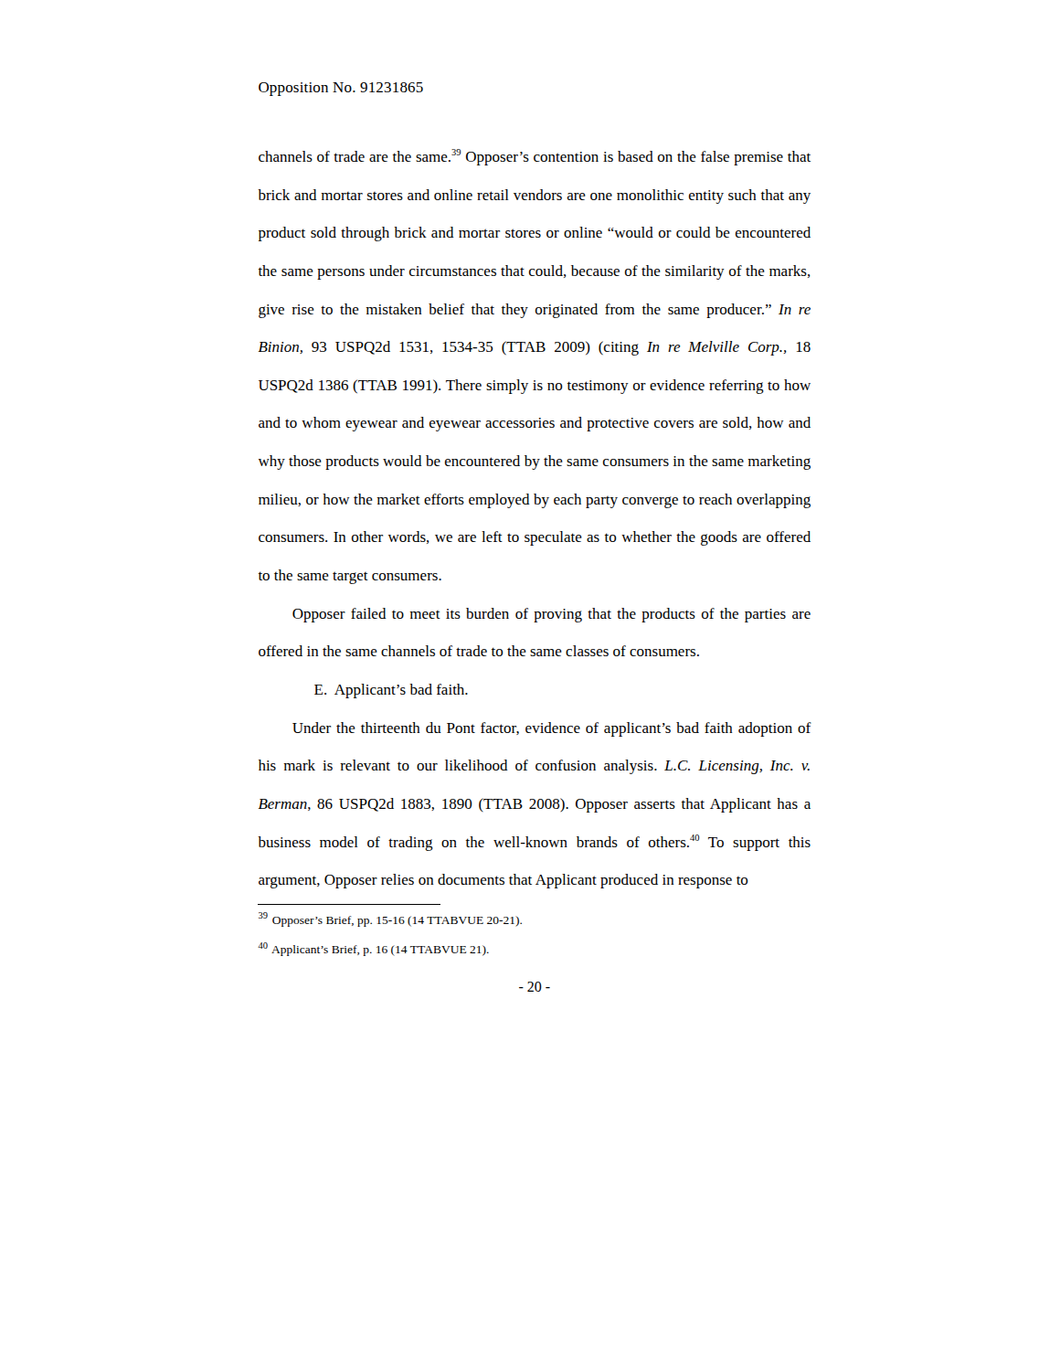Opposition No. 91231865
channels of trade are the same.39 Opposer’s contention is based on the false premise that brick and mortar stores and online retail vendors are one monolithic entity such that any product sold through brick and mortar stores or online “would or could be encountered the same persons under circumstances that could, because of the similarity of the marks, give rise to the mistaken belief that they originated from the same producer.” In re Binion, 93 USPQ2d 1531, 1534-35 (TTAB 2009) (citing In re Melville Corp., 18 USPQ2d 1386 (TTAB 1991). There simply is no testimony or evidence referring to how and to whom eyewear and eyewear accessories and protective covers are sold, how and why those products would be encountered by the same consumers in the same marketing milieu, or how the market efforts employed by each party converge to reach overlapping consumers. In other words, we are left to speculate as to whether the goods are offered to the same target consumers.
Opposer failed to meet its burden of proving that the products of the parties are offered in the same channels of trade to the same classes of consumers.
E. Applicant’s bad faith.
Under the thirteenth du Pont factor, evidence of applicant’s bad faith adoption of his mark is relevant to our likelihood of confusion analysis. L.C. Licensing, Inc. v. Berman, 86 USPQ2d 1883, 1890 (TTAB 2008). Opposer asserts that Applicant has a business model of trading on the well-known brands of others.40 To support this argument, Opposer relies on documents that Applicant produced in response to
39 Opposer’s Brief, pp. 15-16 (14 TTABVUE 20-21).
40 Applicant’s Brief, p. 16 (14 TTABVUE 21).
- 20 -